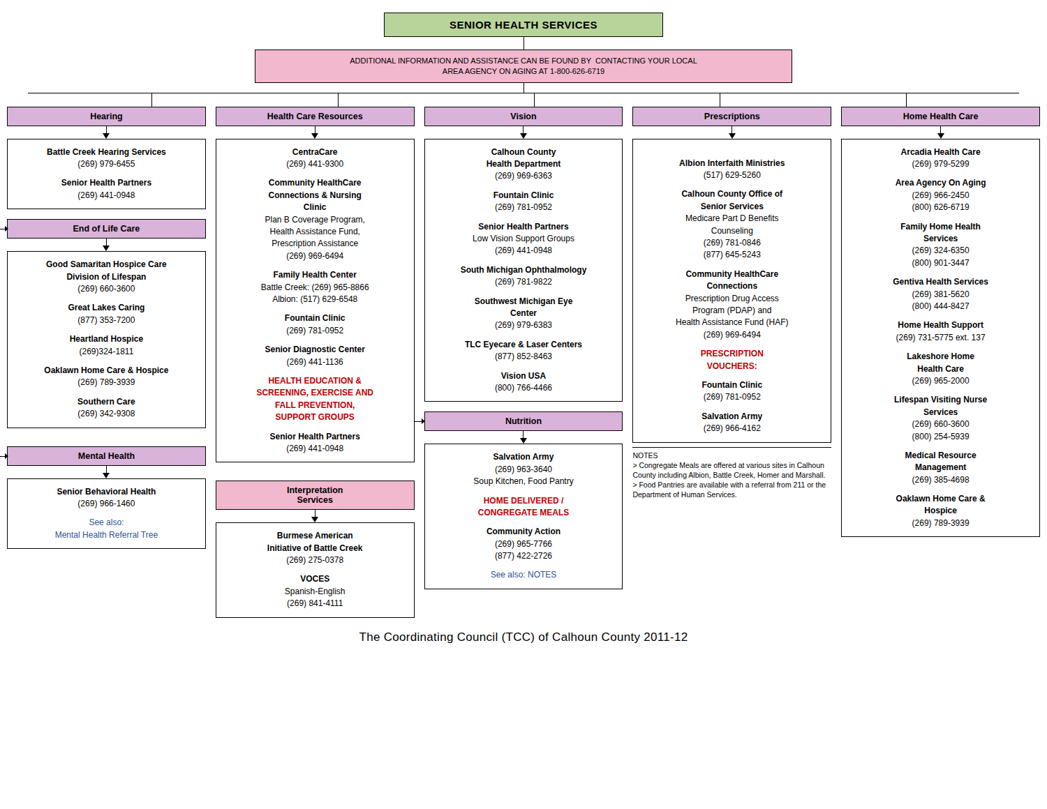SENIOR HEALTH SERVICES
ADDITIONAL INFORMATION AND ASSISTANCE CAN BE FOUND BY CONTACTING YOUR LOCAL
AREA AGENCY ON AGING AT 1-800-626-6719
Hearing
Battle Creek Hearing Services
(269) 979-6455
Senior Health Partners
(269) 441-0948
End of Life Care
Good Samaritan Hospice Care
Division of Lifespan
(269) 660-3600
Great Lakes Caring
(877) 353-7200
Heartland Hospice
(269)324-1811
Oaklawn Home Care & Hospice
(269) 789-3939
Southern Care
(269) 342-9308
Mental Health
Senior Behavioral Health
(269) 966-1460
See also:
Mental Health Referral Tree
Health Care Resources
CentraCare
(269) 441-9300
Community HealthCare
Connections & Nursing
Clinic
Plan B Coverage Program,
Health Assistance Fund,
Prescription Assistance
(269) 969-6494
Family Health Center
Battle Creek: (269) 965-8866
Albion: (517) 629-6548
Fountain Clinic
(269) 781-0952
Senior Diagnostic Center
(269) 441-1136
HEALTH EDUCATION &
SCREENING, EXERCISE AND
FALL PREVENTION,
SUPPORT GROUPS
Senior Health Partners
(269) 441-0948
Interpretation
Services
Burmese American
Initiative of Battle Creek
(269) 275-0378
VOCES
Spanish-English
(269) 841-4111
Vision
Calhoun County
Health Department
(269) 969-6363
Fountain Clinic
(269) 781-0952
Senior Health Partners
Low Vision Support Groups
(269) 441-0948
South Michigan Ophthalmology
(269) 781-9822
Southwest Michigan Eye
Center
(269) 979-6383
TLC Eyecare & Laser Centers
(877) 852-8463
Vision USA
(800) 766-4466
Nutrition
Salvation Army
(269) 963-3640
Soup Kitchen, Food Pantry
HOME DELIVERED /
CONGREGATE MEALS
Community Action
(269) 965-7766
(877) 422-2726
See also: NOTES
Prescriptions
Albion Interfaith Ministries
(517) 629-5260
Calhoun County Office of
Senior Services
Medicare Part D Benefits
Counseling
(269) 781-0846
(877) 645-5243
Community HealthCare
Connections
Prescription Drug Access
Program (PDAP) and
Health Assistance Fund (HAF)
(269) 969-6494
PRESCRIPTION
VOUCHERS:
Fountain Clinic
(269) 781-0952
Salvation Army
(269) 966-4162
NOTES
> Congregate Meals are offered at various sites in Calhoun County including Albion, Battle Creek, Homer and Marshall.
> Food Pantries are available with a referral from 211 or the Department of Human Services.
Home Health Care
Arcadia Health Care
(269) 979-5299
Area Agency On Aging
(269) 966-2450
(800) 626-6719
Family Home Health
Services
(269) 324-6350
(800) 901-3447
Gentiva Health Services
(269) 381-5620
(800) 444-8427
Home Health Support
(269) 731-5775 ext. 137
Lakeshore Home
Health Care
(269) 965-2000
Lifespan Visiting Nurse
Services
(269) 660-3600
(800) 254-5939
Medical Resource
Management
(269) 385-4698
Oaklawn Home Care &
Hospice
(269) 789-3939
The Coordinating Council (TCC) of Calhoun County 2011-12